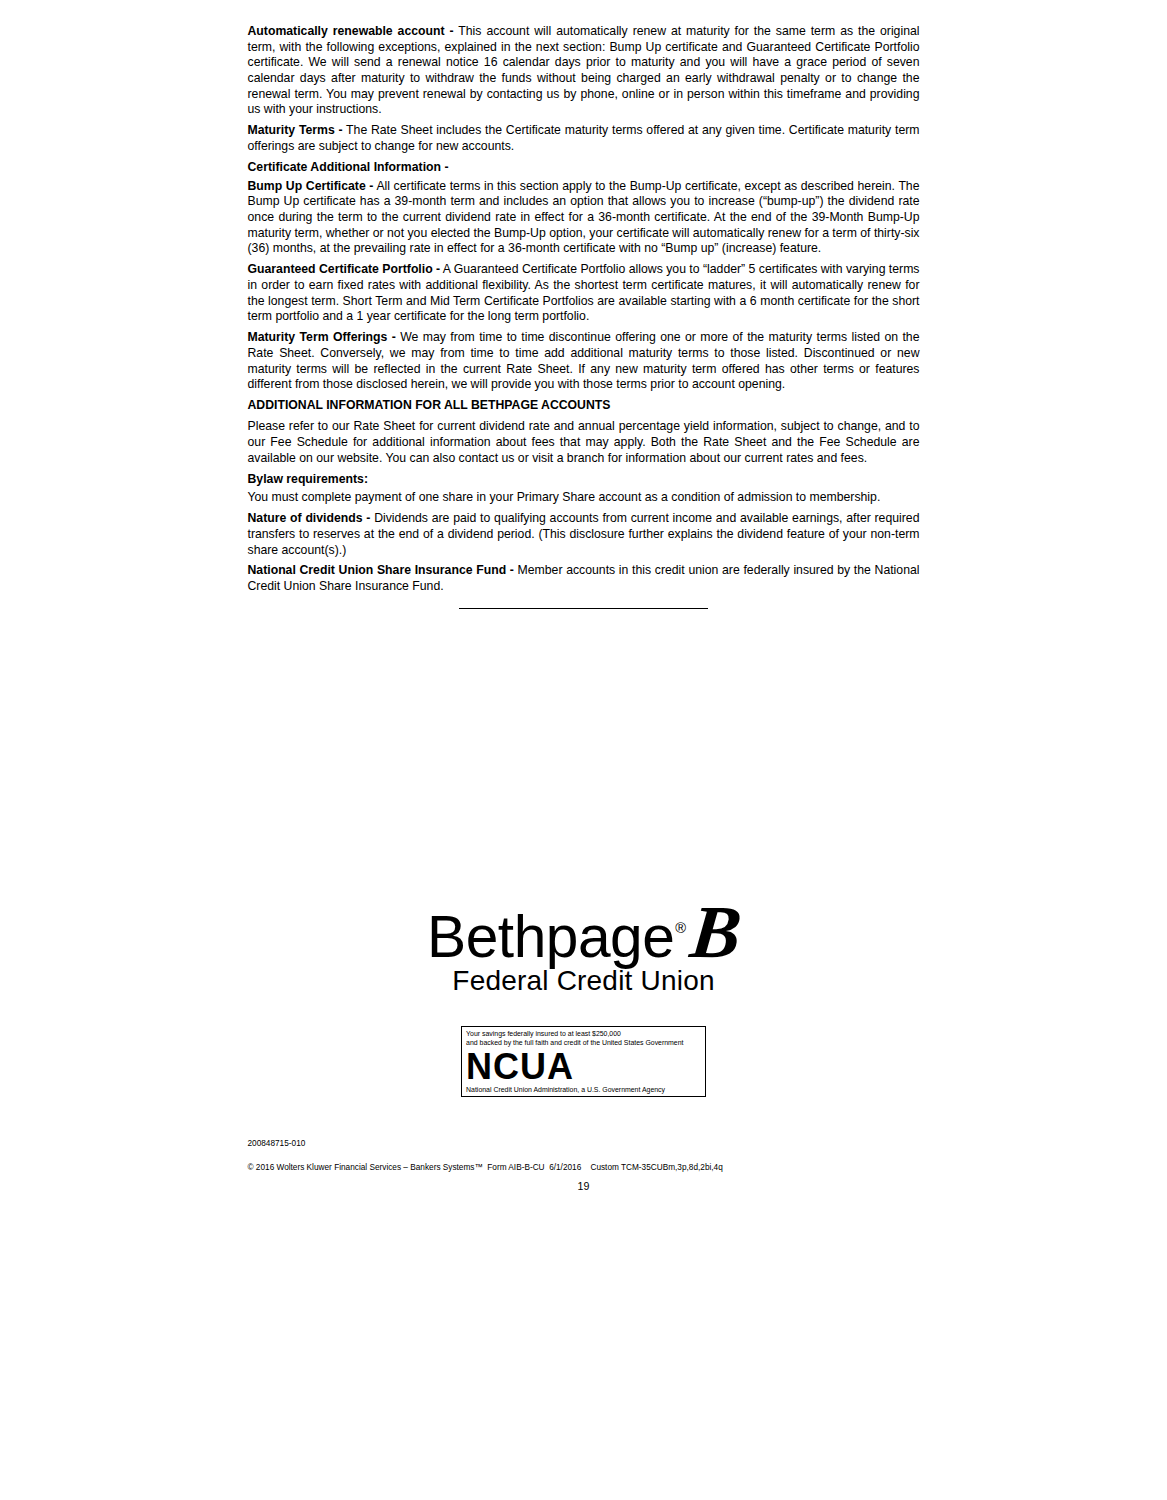Automatically renewable account - This account will automatically renew at maturity for the same term as the original term, with the following exceptions, explained in the next section: Bump Up certificate and Guaranteed Certificate Portfolio certificate. We will send a renewal notice 16 calendar days prior to maturity and you will have a grace period of seven calendar days after maturity to withdraw the funds without being charged an early withdrawal penalty or to change the renewal term. You may prevent renewal by contacting us by phone, online or in person within this timeframe and providing us with your instructions.
Maturity Terms - The Rate Sheet includes the Certificate maturity terms offered at any given time. Certificate maturity term offerings are subject to change for new accounts.
Certificate Additional Information -
Bump Up Certificate - All certificate terms in this section apply to the Bump-Up certificate, except as described herein. The Bump Up certificate has a 39-month term and includes an option that allows you to increase (“bump-up”) the dividend rate once during the term to the current dividend rate in effect for a 36-month certificate. At the end of the 39-Month Bump-Up maturity term, whether or not you elected the Bump-Up option, your certificate will automatically renew for a term of thirty-six (36) months, at the prevailing rate in effect for a 36-month certificate with no “Bump up” (increase) feature.
Guaranteed Certificate Portfolio - A Guaranteed Certificate Portfolio allows you to “ladder” 5 certificates with varying terms in order to earn fixed rates with additional flexibility. As the shortest term certificate matures, it will automatically renew for the longest term. Short Term and Mid Term Certificate Portfolios are available starting with a 6 month certificate for the short term portfolio and a 1 year certificate for the long term portfolio.
Maturity Term Offerings - We may from time to time discontinue offering one or more of the maturity terms listed on the Rate Sheet. Conversely, we may from time to time add additional maturity terms to those listed. Discontinued or new maturity terms will be reflected in the current Rate Sheet. If any new maturity term offered has other terms or features different from those disclosed herein, we will provide you with those terms prior to account opening.
Additional Information for all Bethpage Accounts
Please refer to our Rate Sheet for current dividend rate and annual percentage yield information, subject to change, and to our Fee Schedule for additional information about fees that may apply. Both the Rate Sheet and the Fee Schedule are available on our website. You can also contact us or visit a branch for information about our current rates and fees.
Bylaw requirements:
You must complete payment of one share in your Primary Share account as a condition of admission to membership.
Nature of dividends - Dividends are paid to qualifying accounts from current income and available earnings, after required transfers to reserves at the end of a dividend period. (This disclosure further explains the dividend feature of your non-term share account(s).)
National Credit Union Share Insurance Fund - Member accounts in this credit union are federally insured by the National Credit Union Share Insurance Fund.
Bethpage®B
Federal Credit Union
Your savings federally insured to at least $250,000
and backed by the full faith and credit of the United States Government
NCUA
National Credit Union Administration, a U.S. Government Agency
200848715-010
© 2016 Wolters Kluwer Financial Services – Bankers Systems™ Form AIB-B-CU 6/1/2016 Custom TCM-35CUBm,3p,8d,2bi,4q
19